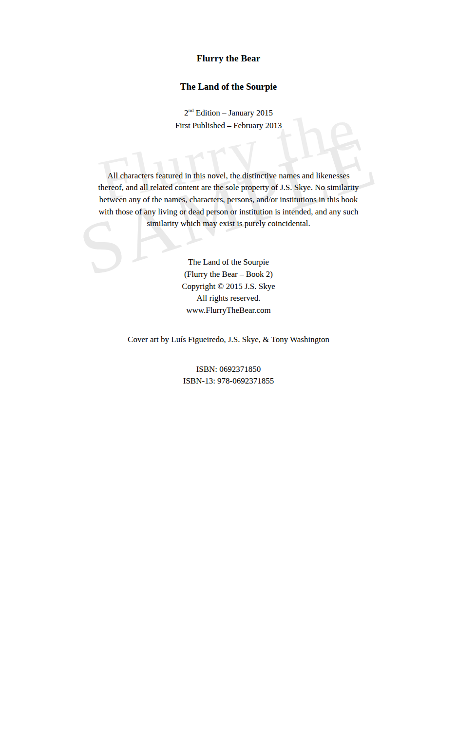Flurry the
SAMPLE
Flurry the Bear
The Land of the Sourpie
2nd Edition – January 2015
First Published – February 2013
All characters featured in this novel, the distinctive names and likenesses thereof, and all related content are the sole property of J.S. Skye. No similarity between any of the names, characters, persons, and/or institutions in this book with those of any living or dead person or institution is intended, and any such similarity which may exist is purely coincidental.
The Land of the Sourpie
(Flurry the Bear – Book 2)
Copyright © 2015 J.S. Skye
All rights reserved.
www.FlurryTheBear.com
Cover art by Luís Figueiredo, J.S. Skye, & Tony Washington
ISBN: 0692371850
ISBN-13: 978-0692371855